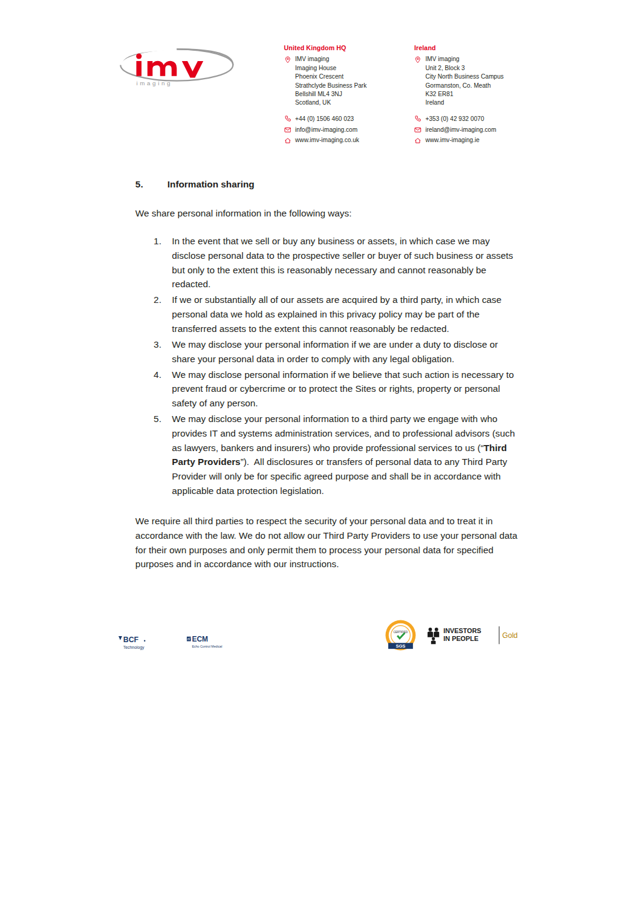imaging
United Kingdom HQ
IMV imaging
Imaging House
Phoenix Crescent
Strathclyde Business Park
Bellshill ML4 3NJ
Scotland, UK
+44 (0) 1506 460 023
info@imv-imaging.com
www.imv-imaging.co.uk
Ireland
IMV imaging
Unit 2, Block 3
City North Business Campus
Gormanston, Co. Meath
K32 ER81
Ireland
+353 (0) 42 932 0070
ireland@imv-imaging.com
www.imv-imaging.ie
5. Information sharing
We share personal information in the following ways:
In the event that we sell or buy any business or assets, in which case we may disclose personal data to the prospective seller or buyer of such business or assets but only to the extent this is reasonably necessary and cannot reasonably be redacted.
If we or substantially all of our assets are acquired by a third party, in which case personal data we hold as explained in this privacy policy may be part of the transferred assets to the extent this cannot reasonably be redacted.
We may disclose your personal information if we are under a duty to disclose or share your personal data in order to comply with any legal obligation.
We may disclose personal information if we believe that such action is necessary to prevent fraud or cybercrime or to protect the Sites or rights, property or personal safety of any person.
We may disclose your personal information to a third party we engage with who provides IT and systems administration services, and to professional advisors (such as lawyers, bankers and insurers) who provide professional services to us (“Third Party Providers”). All disclosures or transfers of personal data to any Third Party Provider will only be for specific agreed purpose and shall be in accordance with applicable data protection legislation.
We require all third parties to respect the security of your personal data and to treat it in accordance with the law. We do not allow our Third Party Providers to use your personal data for their own purposes and only permit them to process your personal data for specified purposes and in accordance with our instructions.
BCF Technology
ECM Echo Control Medical
CERTIFIED SGS
INVESTORS IN PEOPLE Gold